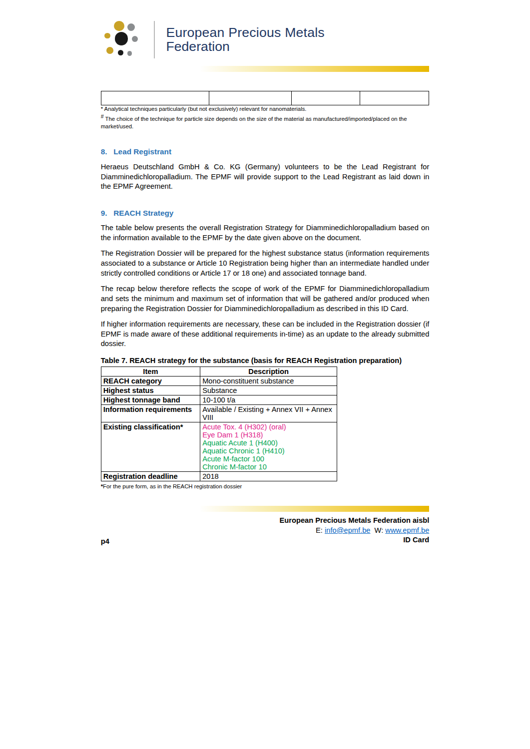European Precious Metals
Federation
* Analytical techniques particularly (but not exclusively) relevant for nanomaterials.
# The choice of the technique for particle size depends on the size of the material as manufactured/imported/placed on the market/used.
8. Lead Registrant
Heraeus Deutschland GmbH & Co. KG (Germany) volunteers to be the Lead Registrant for Diamminedichloropalladium. The EPMF will provide support to the Lead Registrant as laid down in the EPMF Agreement.
9. REACH Strategy
The table below presents the overall Registration Strategy for Diamminedichloropalladium based on the information available to the EPMF by the date given above on the document.
The Registration Dossier will be prepared for the highest substance status (information requirements associated to a substance or Article 10 Registration being higher than an intermediate handled under strictly controlled conditions or Article 17 or 18 one) and associated tonnage band.
The recap below therefore reflects the scope of work of the EPMF for Diamminedichloropalladium and sets the minimum and maximum set of information that will be gathered and/or produced when preparing the Registration Dossier for Diamminedichloropalladium as described in this ID Card.
If higher information requirements are necessary, these can be included in the Registration dossier (if EPMF is made aware of these additional requirements in-time) as an update to the already submitted dossier.
Table 7. REACH strategy for the substance (basis for REACH Registration preparation)
| Item | Description |
| --- | --- |
| REACH category | Mono-constituent substance |
| Highest status | Substance |
| Highest tonnage band | 10-100 t/a |
| Information requirements | Available / Existing + Annex VII + Annex VIII |
| Existing classification* | Acute Tox. 4 (H302) (oral) Eye Dam 1 (H318) Aquatic Acute 1 (H400) Aquatic Chronic 1 (H410) Acute M-factor 100 Chronic M-factor 10 |
| Registration deadline | 2018 |
*For the pure form, as in the REACH registration dossier
p4
European Precious Metals Federation aisbl
E: info@epmf.be W: www.epmf.be
ID Card